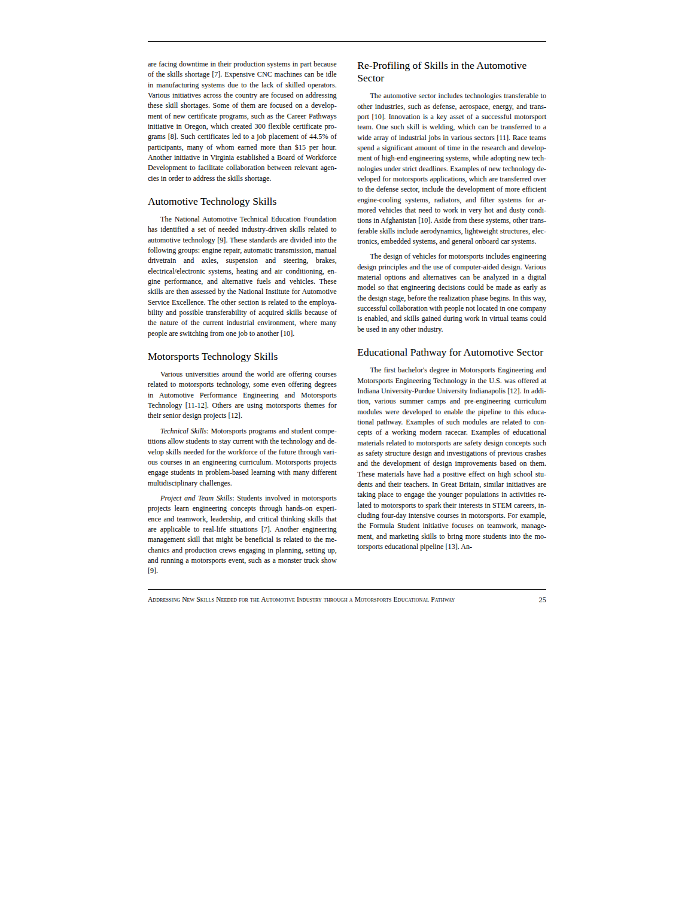are facing downtime in their production systems in part because of the skills shortage [7]. Expensive CNC machines can be idle in manufacturing systems due to the lack of skilled operators. Various initiatives across the country are focused on addressing these skill shortages. Some of them are focused on a development of new certificate programs, such as the Career Pathways initiative in Oregon, which created 300 flexible certificate programs [8]. Such certificates led to a job placement of 44.5% of participants, many of whom earned more than $15 per hour. Another initiative in Virginia established a Board of Workforce Development to facilitate collaboration between relevant agencies in order to address the skills shortage.
Automotive Technology Skills
The National Automotive Technical Education Foundation has identified a set of needed industry-driven skills related to automotive technology [9]. These standards are divided into the following groups: engine repair, automatic transmission, manual drivetrain and axles, suspension and steering, brakes, electrical/electronic systems, heating and air conditioning, engine performance, and alternative fuels and vehicles. These skills are then assessed by the National Institute for Automotive Service Excellence. The other section is related to the employability and possible transferability of acquired skills because of the nature of the current industrial environment, where many people are switching from one job to another [10].
Motorsports Technology Skills
Various universities around the world are offering courses related to motorsports technology, some even offering degrees in Automotive Performance Engineering and Motorsports Technology [11-12]. Others are using motorsports themes for their senior design projects [12].
Technical Skills: Motorsports programs and student competitions allow students to stay current with the technology and develop skills needed for the workforce of the future through various courses in an engineering curriculum. Motorsports projects engage students in problem-based learning with many different multidisciplinary challenges.
Project and Team Skills: Students involved in motorsports projects learn engineering concepts through hands-on experience and teamwork, leadership, and critical thinking skills that are applicable to real-life situations [7]. Another engineering management skill that might be beneficial is related to the mechanics and production crews engaging in planning, setting up, and running a motorsports event, such as a monster truck show [9].
Re-Profiling of Skills in the Automotive Sector
The automotive sector includes technologies transferable to other industries, such as defense, aerospace, energy, and transport [10]. Innovation is a key asset of a successful motorsport team. One such skill is welding, which can be transferred to a wide array of industrial jobs in various sectors [11]. Race teams spend a significant amount of time in the research and development of high-end engineering systems, while adopting new technologies under strict deadlines. Examples of new technology developed for motorsports applications, which are transferred over to the defense sector, include the development of more efficient engine-cooling systems, radiators, and filter systems for armored vehicles that need to work in very hot and dusty conditions in Afghanistan [10]. Aside from these systems, other transferable skills include aerodynamics, lightweight structures, electronics, embedded systems, and general onboard car systems.
The design of vehicles for motorsports includes engineering design principles and the use of computer-aided design. Various material options and alternatives can be analyzed in a digital model so that engineering decisions could be made as early as the design stage, before the realization phase begins. In this way, successful collaboration with people not located in one company is enabled, and skills gained during work in virtual teams could be used in any other industry.
Educational Pathway for Automotive Sector
The first bachelor's degree in Motorsports Engineering and Motorsports Engineering Technology in the U.S. was offered at Indiana University-Purdue University Indianapolis [12]. In addition, various summer camps and pre-engineering curriculum modules were developed to enable the pipeline to this educational pathway. Examples of such modules are related to concepts of a working modern racecar. Examples of educational materials related to motorsports are safety design concepts such as safety structure design and investigations of previous crashes and the development of design improvements based on them. These materials have had a positive effect on high school students and their teachers. In Great Britain, similar initiatives are taking place to engage the younger populations in activities related to motorsports to spark their interests in STEM careers, including four-day intensive courses in motorsports. For example, the Formula Student initiative focuses on teamwork, management, and marketing skills to bring more students into the motorsports educational pipeline [13]. An-
Addressing New Skills Needed for the Automotive Industry through a Motorsports Educational Pathway
25